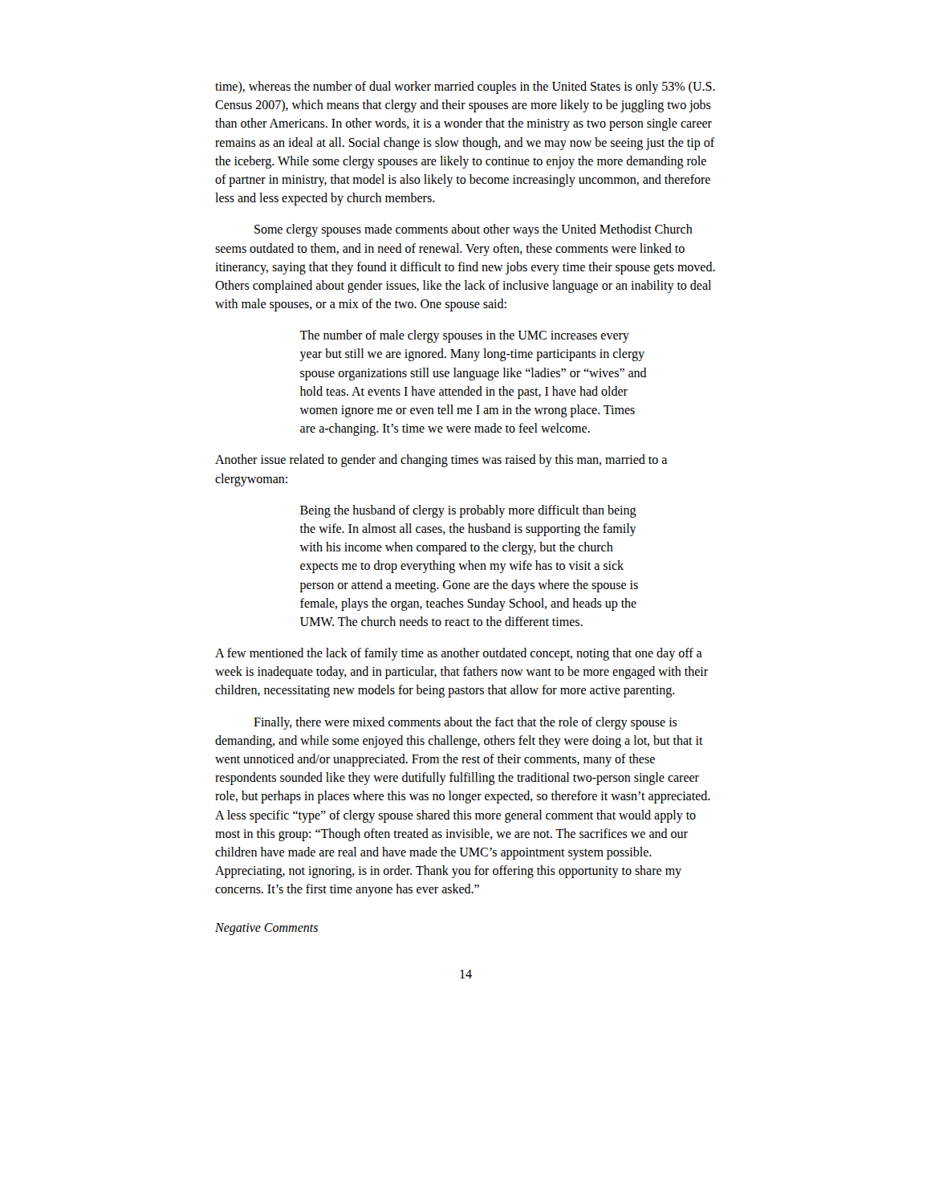time), whereas the number of dual worker married couples in the United States is only 53% (U.S. Census 2007), which means that clergy and their spouses are more likely to be juggling two jobs than other Americans. In other words, it is a wonder that the ministry as two person single career remains as an ideal at all. Social change is slow though, and we may now be seeing just the tip of the iceberg. While some clergy spouses are likely to continue to enjoy the more demanding role of partner in ministry, that model is also likely to become increasingly uncommon, and therefore less and less expected by church members.
Some clergy spouses made comments about other ways the United Methodist Church seems outdated to them, and in need of renewal. Very often, these comments were linked to itinerancy, saying that they found it difficult to find new jobs every time their spouse gets moved. Others complained about gender issues, like the lack of inclusive language or an inability to deal with male spouses, or a mix of the two. One spouse said:
The number of male clergy spouses in the UMC increases every year but still we are ignored. Many long-time participants in clergy spouse organizations still use language like “ladies” or “wives” and hold teas. At events I have attended in the past, I have had older women ignore me or even tell me I am in the wrong place. Times are a-changing. It’s time we were made to feel welcome.
Another issue related to gender and changing times was raised by this man, married to a clergywoman:
Being the husband of clergy is probably more difficult than being the wife. In almost all cases, the husband is supporting the family with his income when compared to the clergy, but the church expects me to drop everything when my wife has to visit a sick person or attend a meeting. Gone are the days where the spouse is female, plays the organ, teaches Sunday School, and heads up the UMW. The church needs to react to the different times.
A few mentioned the lack of family time as another outdated concept, noting that one day off a week is inadequate today, and in particular, that fathers now want to be more engaged with their children, necessitating new models for being pastors that allow for more active parenting.
Finally, there were mixed comments about the fact that the role of clergy spouse is demanding, and while some enjoyed this challenge, others felt they were doing a lot, but that it went unnoticed and/or unappreciated. From the rest of their comments, many of these respondents sounded like they were dutifully fulfilling the traditional two-person single career role, but perhaps in places where this was no longer expected, so therefore it wasn’t appreciated. A less specific “type” of clergy spouse shared this more general comment that would apply to most in this group: “Though often treated as invisible, we are not. The sacrifices we and our children have made are real and have made the UMC’s appointment system possible. Appreciating, not ignoring, is in order. Thank you for offering this opportunity to share my concerns. It’s the first time anyone has ever asked.”
Negative Comments
14